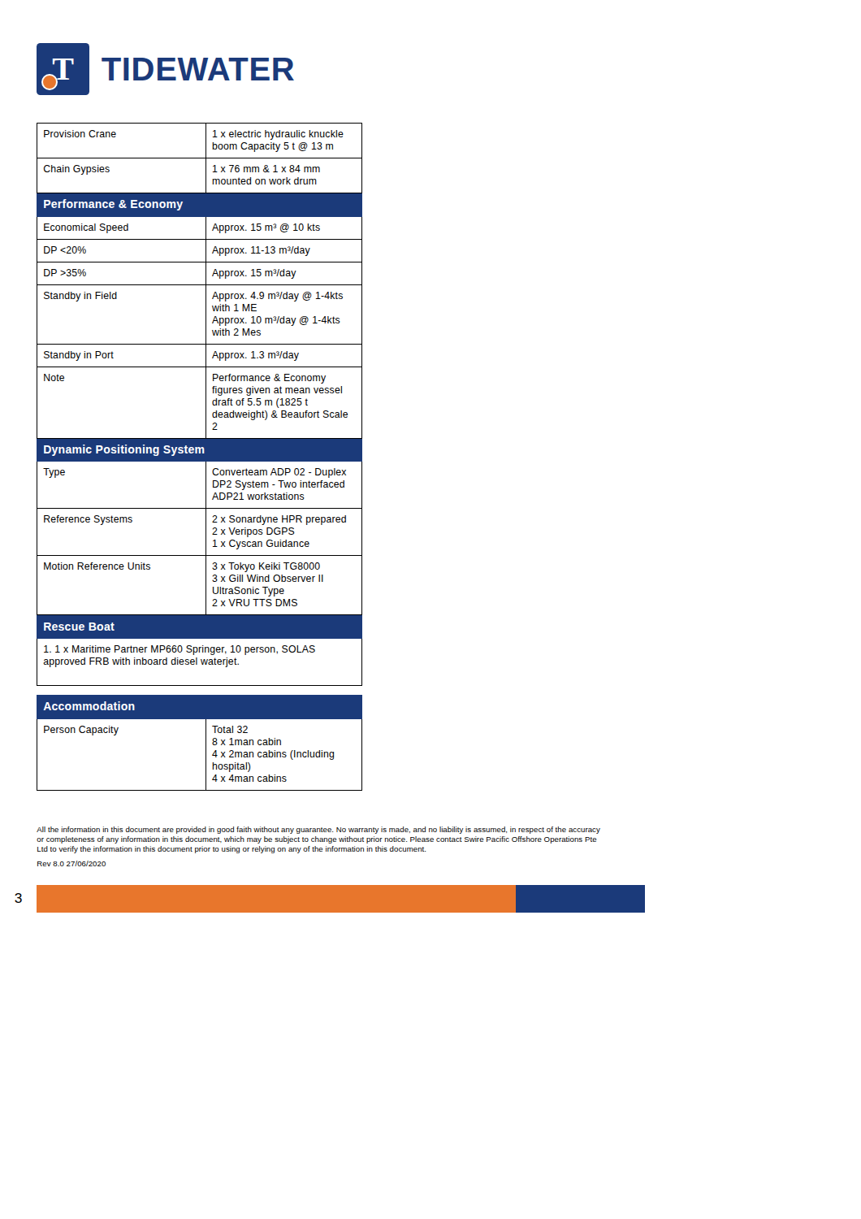T
TIDEWATER
| Provision Crane | 1 x electric hydraulic knuckle boom Capacity 5 t @ 13 m |
| Chain Gypsies | 1 x 76 mm & 1 x 84 mm mounted on work drum |
| Performance & Economy |
| Economical Speed | Approx. 15 m³ @ 10 kts |
| DP <20% | Approx. 11-13 m³/day |
| DP >35% | Approx. 15 m³/day |
| Standby in Field | Approx. 4.9 m³/day @ 1-4kts with 1 ME Approx. 10 m³/day @ 1-4kts with 2 Mes |
| Standby in Port | Approx. 1.3 m³/day |
| Note | Performance & Economy figures given at mean vessel draft of 5.5 m (1825 t deadweight) & Beaufort Scale 2 |
| Dynamic Positioning System |
| Type | Converteam ADP 02 - Duplex DP2 System - Two interfaced ADP21 workstations |
| Reference Systems | 2 x Sonardyne HPR prepared 2 x Veripos DGPS 1 x Cyscan Guidance |
| Motion Reference Units | 3 x Tokyo Keiki TG8000 3 x Gill Wind Observer II UltraSonic Type 2 x VRU TTS DMS |
| Rescue Boat |
| 1. 1 x Maritime Partner MP660 Springer, 10 person, SOLAS approved FRB with inboard diesel waterjet. |
| Accommodation |
| Person Capacity | Total 32 8 x 1man cabin 4 x 2man cabins (Including hospital) 4 x 4man cabins |
All the information in this document are provided in good faith without any guarantee. No warranty is made, and no liability is assumed, in respect of the accuracy or completeness of any information in this document, which may be subject to change without prior notice. Please contact Swire Pacific Offshore Operations Pte Ltd to verify the information in this document prior to using or relying on any of the information in this document.
Rev 8.0 27/06/2020
3